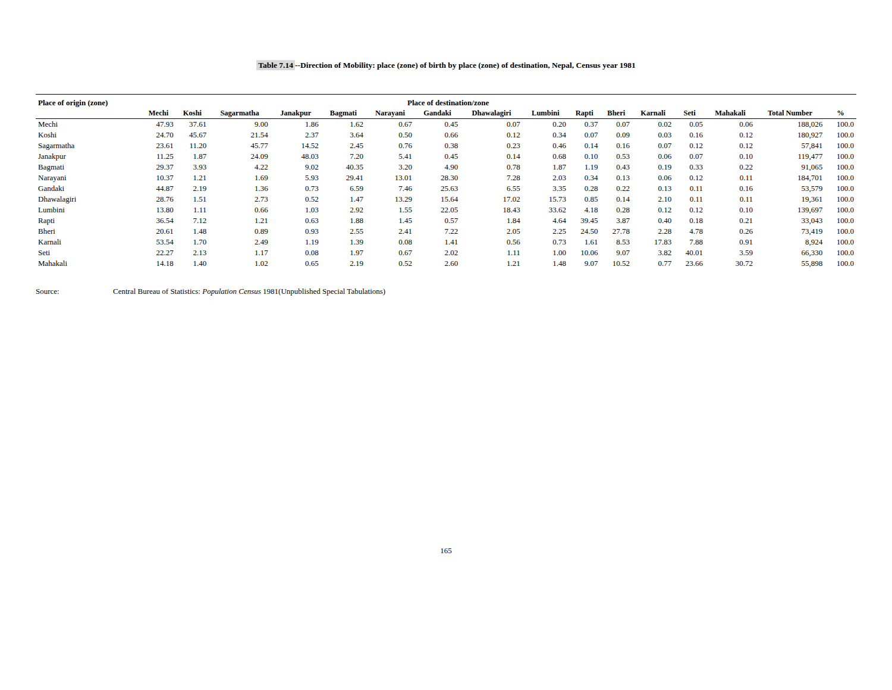Table 7.14--Direction of Mobility: place (zone) of birth by place (zone) of destination, Nepal, Census year 1981
| Place of origin (zone) | Place of destination/zone | | |
| --- | --- | --- | --- |
| | Mechi | Koshi | Sagarmatha | Janakpur | Bagmati | Narayani | Gandaki | Dhawalagiri | Lumbini | Rapti | Bheri | Karnali | Seti | Mahakali | Total Number | % |
| Mechi | 47.93 | 37.61 | 9.00 | 1.86 | 1.62 | 0.67 | 0.45 | 0.07 | 0.20 | 0.37 | 0.07 | 0.02 | 0.05 | 0.06 | 188,026 | 100.0 |
| Koshi | 24.70 | 45.67 | 21.54 | 2.37 | 3.64 | 0.50 | 0.66 | 0.12 | 0.34 | 0.07 | 0.09 | 0.03 | 0.16 | 0.12 | 180,927 | 100.0 |
| Sagarmatha | 23.61 | 11.20 | 45.77 | 14.52 | 2.45 | 0.76 | 0.38 | 0.23 | 0.46 | 0.14 | 0.16 | 0.07 | 0.12 | 0.12 | 57,841 | 100.0 |
| Janakpur | 11.25 | 1.87 | 24.09 | 48.03 | 7.20 | 5.41 | 0.45 | 0.14 | 0.68 | 0.10 | 0.53 | 0.06 | 0.07 | 0.10 | 119,477 | 100.0 |
| Bagmati | 29.37 | 3.93 | 4.22 | 9.02 | 40.35 | 3.20 | 4.90 | 0.78 | 1.87 | 1.19 | 0.43 | 0.19 | 0.33 | 0.22 | 91,065 | 100.0 |
| Narayani | 10.37 | 1.21 | 1.69 | 5.93 | 29.41 | 13.01 | 28.30 | 7.28 | 2.03 | 0.34 | 0.13 | 0.06 | 0.12 | 0.11 | 184,701 | 100.0 |
| Gandaki | 44.87 | 2.19 | 1.36 | 0.73 | 6.59 | 7.46 | 25.63 | 6.55 | 3.35 | 0.28 | 0.22 | 0.13 | 0.11 | 0.16 | 53,579 | 100.0 |
| Dhawalagiri | 28.76 | 1.51 | 2.73 | 0.52 | 1.47 | 13.29 | 15.64 | 17.02 | 15.73 | 0.85 | 0.14 | 2.10 | 0.11 | 0.11 | 19,361 | 100.0 |
| Lumbini | 13.80 | 1.11 | 0.66 | 1.03 | 2.92 | 1.55 | 22.05 | 18.43 | 33.62 | 4.18 | 0.28 | 0.12 | 0.12 | 0.10 | 139,697 | 100.0 |
| Rapti | 36.54 | 7.12 | 1.21 | 0.63 | 1.88 | 1.45 | 0.57 | 1.84 | 4.64 | 39.45 | 3.87 | 0.40 | 0.18 | 0.21 | 33,043 | 100.0 |
| Bheri | 20.61 | 1.48 | 0.89 | 0.93 | 2.55 | 2.41 | 7.22 | 2.05 | 2.25 | 24.50 | 27.78 | 2.28 | 4.78 | 0.26 | 73,419 | 100.0 |
| Karnali | 53.54 | 1.70 | 2.49 | 1.19 | 1.39 | 0.08 | 1.41 | 0.56 | 0.73 | 1.61 | 8.53 | 17.83 | 7.88 | 0.91 | 8,924 | 100.0 |
| Seti | 22.27 | 2.13 | 1.17 | 0.08 | 1.97 | 0.67 | 2.02 | 1.11 | 1.00 | 10.06 | 9.07 | 3.82 | 40.01 | 3.59 | 66,330 | 100.0 |
| Mahakali | 14.18 | 1.40 | 1.02 | 0.65 | 2.19 | 0.52 | 2.60 | 1.21 | 1.48 | 9.07 | 10.52 | 0.77 | 23.66 | 30.72 | 55,898 | 100.0 |
Source: Central Bureau of Statistics: Population Census 1981(Unpublished Special Tabulations)
165